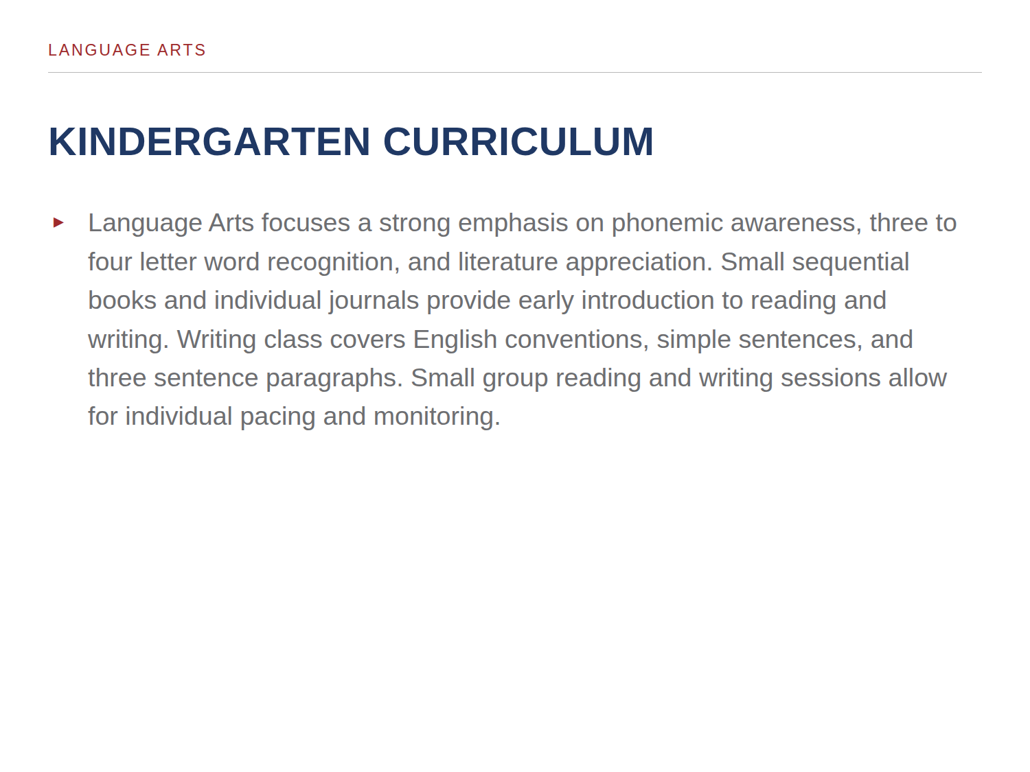Language Arts
Kindergarten Curriculum
Language Arts focuses a strong emphasis on phonemic awareness, three to four letter word recognition, and literature appreciation. Small sequential books and individual journals provide early introduction to reading and writing. Writing class covers English conventions, simple sentences, and three sentence paragraphs. Small group reading and writing sessions allow for individual pacing and monitoring.